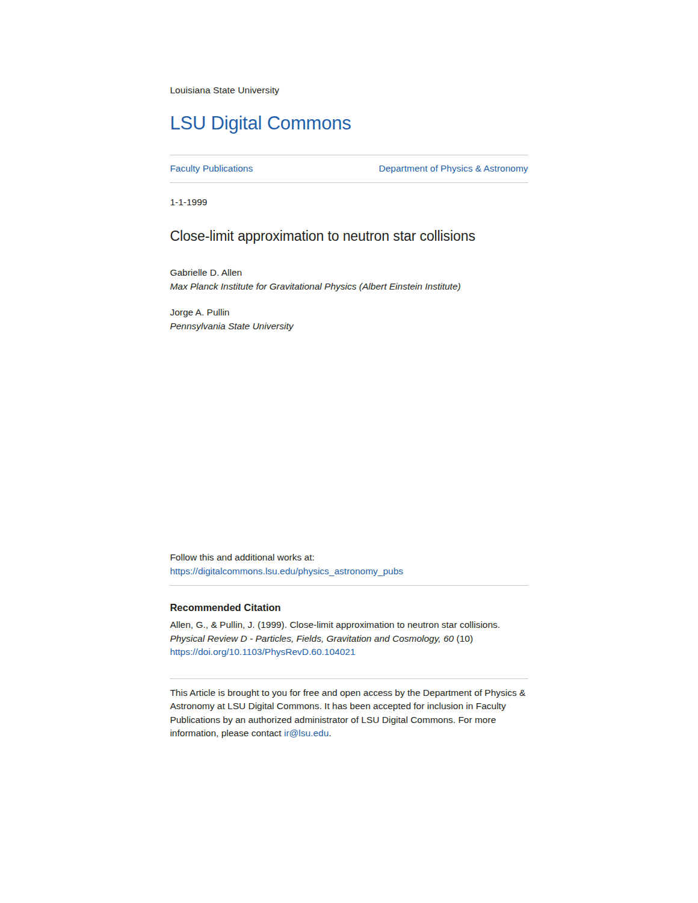Louisiana State University
LSU Digital Commons
Faculty Publications Department of Physics & Astronomy
1-1-1999
Close-limit approximation to neutron star collisions
Gabrielle D. Allen
Max Planck Institute for Gravitational Physics (Albert Einstein Institute)
Jorge A. Pullin
Pennsylvania State University
Follow this and additional works at: https://digitalcommons.lsu.edu/physics_astronomy_pubs
Recommended Citation
Allen, G., & Pullin, J. (1999). Close-limit approximation to neutron star collisions. Physical Review D - Particles, Fields, Gravitation and Cosmology, 60 (10) https://doi.org/10.1103/PhysRevD.60.104021
This Article is brought to you for free and open access by the Department of Physics & Astronomy at LSU Digital Commons. It has been accepted for inclusion in Faculty Publications by an authorized administrator of LSU Digital Commons. For more information, please contact ir@lsu.edu.